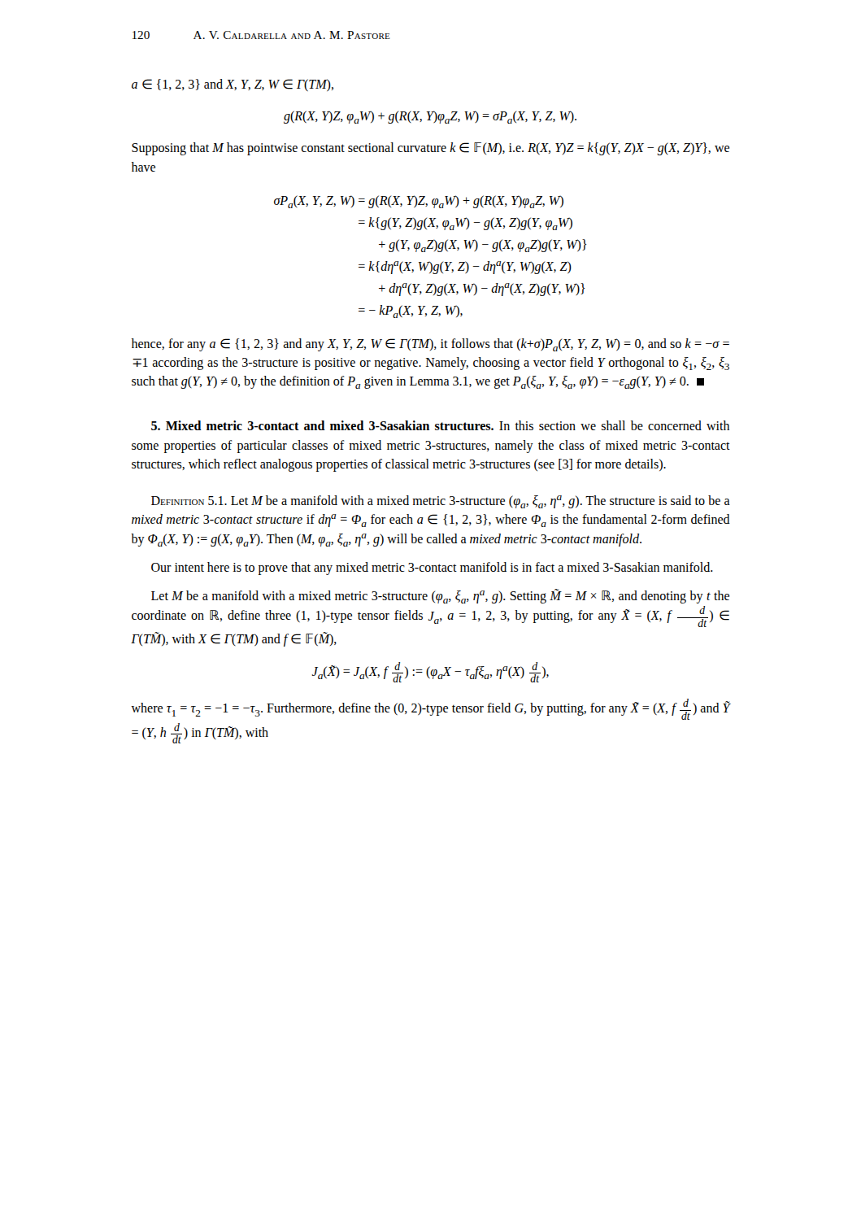120 A. V. Caldarella and A. M. Pastore
a ∈ {1, 2, 3} and X, Y, Z, W ∈ Γ(TM),
g(R(X, Y)Z, φaW) + g(R(X, Y)φaZ, W) = σPa(X, Y, Z, W).
Supposing that M has pointwise constant sectional curvature k ∈ 𝔽(M), i.e. R(X, Y)Z = k{g(Y, Z)X − g(X, Z)Y}, we have
| σP a ( X , Y , Z , W ) | = | g ( R ( X , Y ) Z , φ a W ) + g ( R ( X , Y ) φ a Z , W ) |
| | = | k { g ( Y , Z ) g ( X , φ a W ) − g ( X , Z ) g ( Y , φ a W ) |
| | | + g ( Y , φ a Z ) g ( X , W ) − g ( X , φ a Z ) g ( Y , W )} |
| | = | k { dη a ( X , W ) g ( Y , Z ) − dη a ( Y , W ) g ( X , Z ) |
| | | + dη a ( Y , Z ) g ( X , W ) − dη a ( X , Z ) g ( Y , W )} |
| | = | − kP a ( X , Y , Z , W ), |
hence, for any a ∈ {1, 2, 3} and any X, Y, Z, W ∈ Γ(TM), it follows that (k+σ)Pa(X, Y, Z, W) = 0, and so k = −σ = ∓1 according as the 3-structure is positive or negative. Namely, choosing a vector field Y orthogonal to ξ1, ξ2, ξ3 such that g(Y, Y) ≠ 0, by the definition of Pa given in Lemma 3.1, we get Pa(ξa, Y, ξa, φY) = −εag(Y, Y) ≠ 0.
5. Mixed metric 3-contact and mixed 3-Sasakian structures. In this section we shall be concerned with some properties of particular classes of mixed metric 3-structures, namely the class of mixed metric 3-contact structures, which reflect analogous properties of classical metric 3-structures (see [3] for more details).
Definition 5.1. Let M be a manifold with a mixed metric 3-structure (φa, ξa, ηa, g). The structure is said to be a mixed metric 3-contact structure if dηa = Φa for each a ∈ {1, 2, 3}, where Φa is the fundamental 2-form defined by Φa(X, Y) := g(X, φaY). Then (M, φa, ξa, ηa, g) will be called a mixed metric 3-contact manifold.
Our intent here is to prove that any mixed metric 3-contact manifold is in fact a mixed 3-Sasakian manifold.
Let M be a manifold with a mixed metric 3-structure (φa, ξa, ηa, g). Setting M̃ = M × ℝ, and denoting by t the coordinate on ℝ, define three (1, 1)-type tensor fields Ja, a = 1, 2, 3, by putting, for any X̃ = (X, f ddt) ∈ Γ(TM̃), with X ∈ Γ(TM) and f ∈ 𝔽(M̃),
Ja(X̃) = Ja(X, f ddt) := (φaX − τafξa, ηa(X) ddt),
where τ1 = τ2 = −1 = −τ3. Furthermore, define the (0, 2)-type tensor field G, by putting, for any X̃ = (X, f ddt) and Ỹ = (Y, h ddt) in Γ(TM̃), with